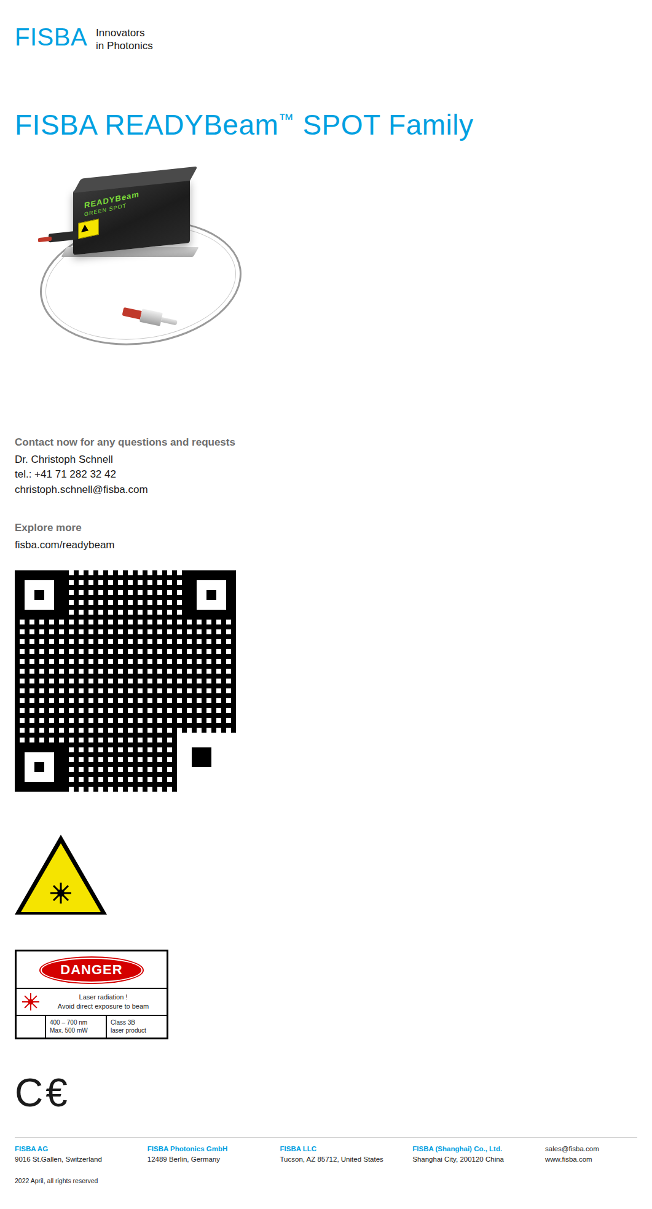FISBA Innovators
in Photonics
FISBA READYBeam™ SPOT Family
READYBeam
GREEN SPOT
Contact now for any questions and requests
Dr. Christoph Schnell
tel.: +41 71 282 32 42
christoph.schnell@fisba.com
Explore more
fisba.com/readybeam
DANGER
Laser radiation !
Avoid direct exposure to beam
400 – 700 nm
Max. 500 mW
Class 3B
laser product
C€
FISBA AG 9016 St.Gallen, Switzerland
FISBA Photonics GmbH 12489 Berlin, Germany
FISBA LLC Tucson, AZ 85712, United States
FISBA (Shanghai) Co., Ltd. Shanghai City, 200120 China
sales@fisba.com www.fisba.com
2022 April, all rights reserved